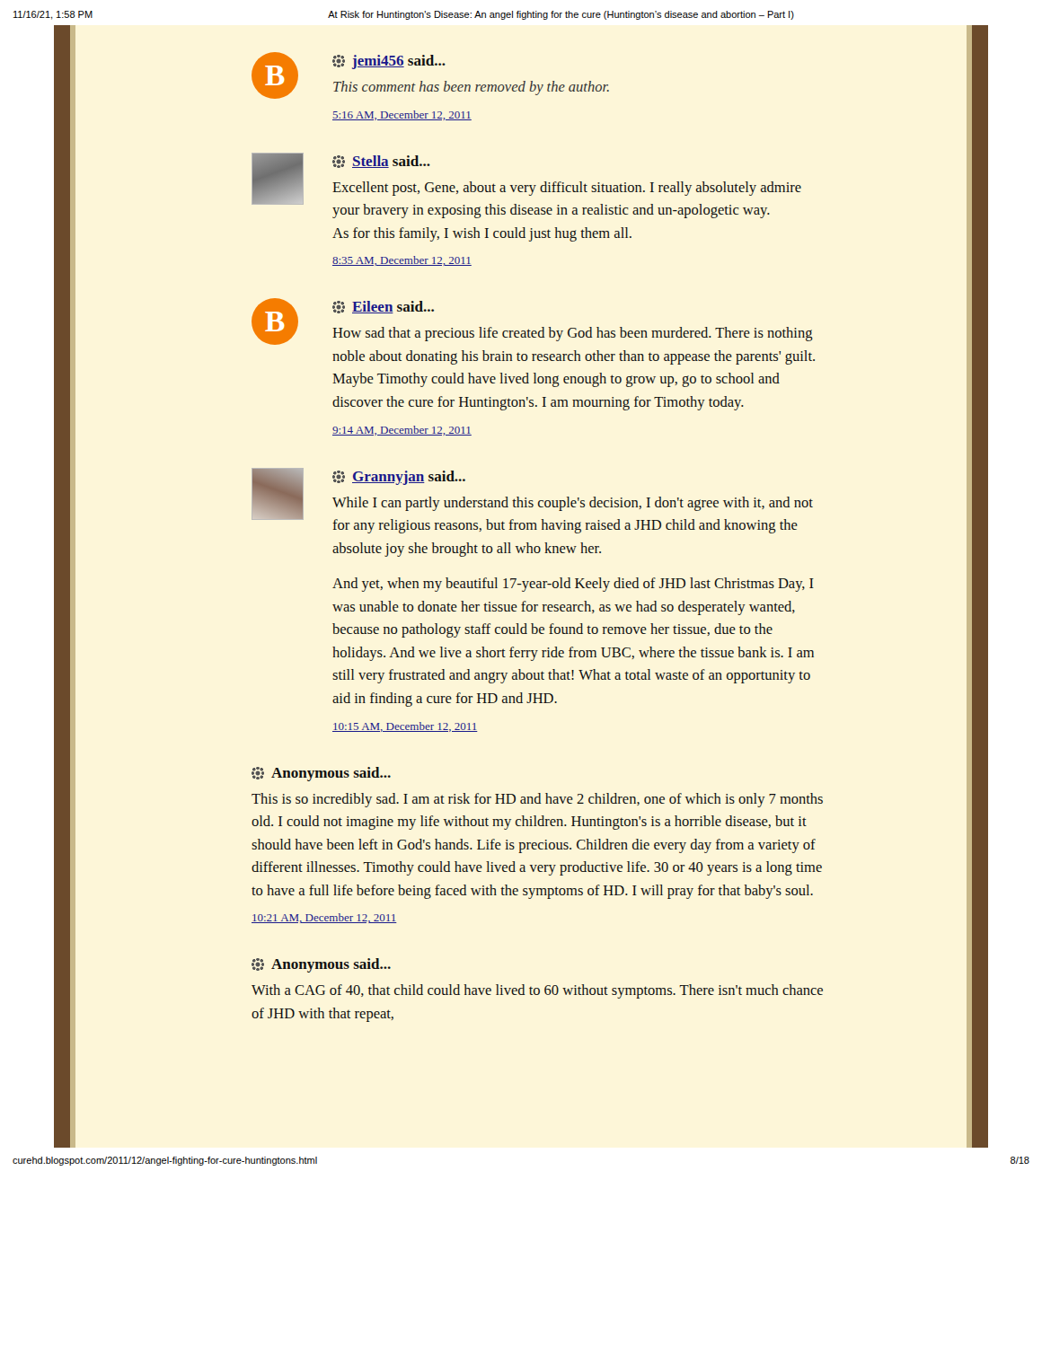11/16/21, 1:58 PM
At Risk for Huntington's Disease: An angel fighting for the cure (Huntington’s disease and abortion – Part I)
B
jemi456 said...
This comment has been removed by the author.
5:16 AM, December 12, 2011
Stella said...
Excellent post, Gene, about a very difficult situation. I really absolutely admire your bravery in exposing this disease in a realistic and un-apologetic way.
As for this family, I wish I could just hug them all.
8:35 AM, December 12, 2011
B
Eileen said...
How sad that a precious life created by God has been murdered. There is nothing noble about donating his brain to research other than to appease the parents' guilt. Maybe Timothy could have lived long enough to grow up, go to school and discover the cure for Huntington's. I am mourning for Timothy today.
9:14 AM, December 12, 2011
Grannyjan said...
While I can partly understand this couple's decision, I don't agree with it, and not for any religious reasons, but from having raised a JHD child and knowing the absolute joy she brought to all who knew her.
And yet, when my beautiful 17-year-old Keely died of JHD last Christmas Day, I was unable to donate her tissue for research, as we had so desperately wanted, because no pathology staff could be found to remove her tissue, due to the holidays. And we live a short ferry ride from UBC, where the tissue bank is. I am still very frustrated and angry about that! What a total waste of an opportunity to aid in finding a cure for HD and JHD.
10:15 AM, December 12, 2011
Anonymous said...
This is so incredibly sad. I am at risk for HD and have 2 children, one of which is only 7 months old. I could not imagine my life without my children. Huntington's is a horrible disease, but it should have been left in God's hands. Life is precious. Children die every day from a variety of different illnesses. Timothy could have lived a very productive life. 30 or 40 years is a long time to have a full life before being faced with the symptoms of HD. I will pray for that baby's soul.
10:21 AM, December 12, 2011
Anonymous said...
With a CAG of 40, that child could have lived to 60 without symptoms. There isn't much chance of JHD with that repeat,
curehd.blogspot.com/2011/12/angel-fighting-for-cure-huntingtons.html
8/18